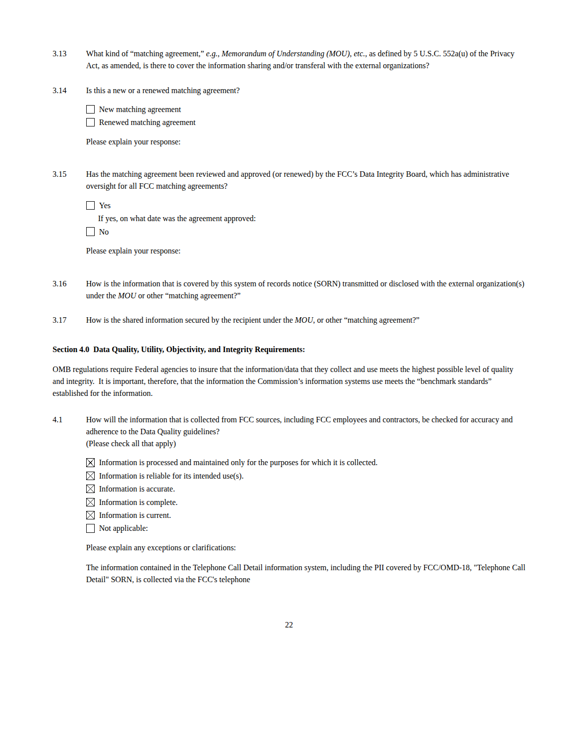3.13
What kind of “matching agreement,” e.g., Memorandum of Understanding (MOU), etc., as defined by 5 U.S.C. 552a(u) of the Privacy Act, as amended, is there to cover the information sharing and/or transferal with the external organizations?
3.14
Is this a new or a renewed matching agreement?
New matching agreement
Renewed matching agreement
Please explain your response:
3.15
Has the matching agreement been reviewed and approved (or renewed) by the FCC’s Data Integrity Board, which has administrative oversight for all FCC matching agreements?
Yes
If yes, on what date was the agreement approved:
No
Please explain your response:
3.16
How is the information that is covered by this system of records notice (SORN) transmitted or disclosed with the external organization(s) under the MOU or other “matching agreement?”
3.17
How is the shared information secured by the recipient under the MOU, or other “matching agreement?”
Section 4.0 Data Quality, Utility, Objectivity, and Integrity Requirements:
OMB regulations require Federal agencies to insure that the information/data that they collect and use meets the highest possible level of quality and integrity. It is important, therefore, that the information the Commission’s information systems use meets the “benchmark standards” established for the information.
4.1
How will the information that is collected from FCC sources, including FCC employees and contractors, be checked for accuracy and adherence to the Data Quality guidelines?
(Please check all that apply)
Information is processed and maintained only for the purposes for which it is collected.
Information is reliable for its intended use(s).
Information is accurate.
Information is complete.
Information is current.
Not applicable:
Please explain any exceptions or clarifications:
The information contained in the Telephone Call Detail information system, including the PII covered by FCC/OMD-18, "Telephone Call Detail" SORN, is collected via the FCC's telephone
22